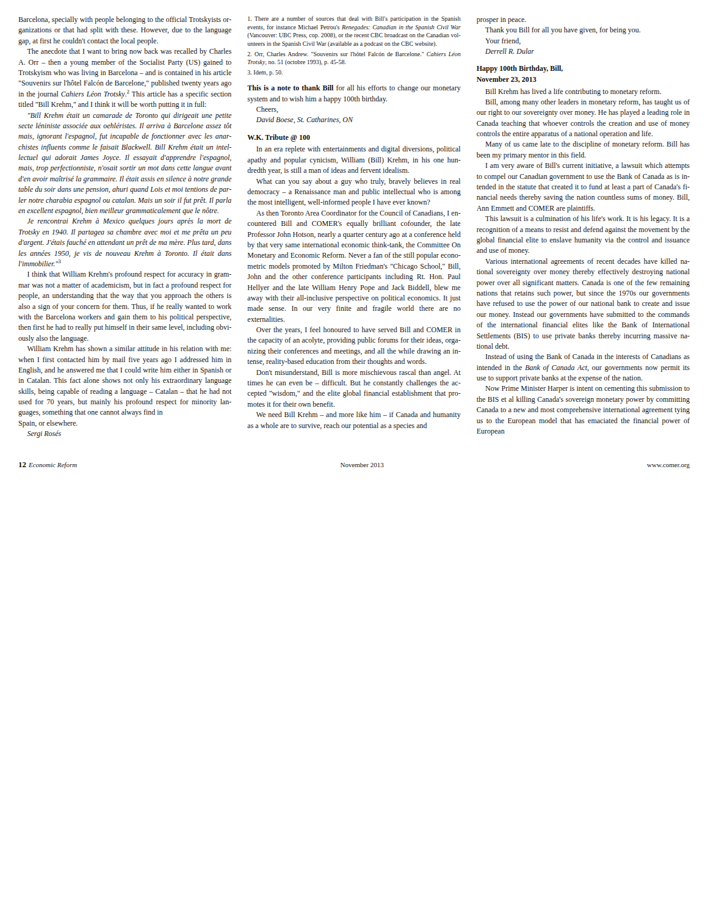Barcelona, specially with people belonging to the official Trotskyists organizations or that had split with these. However, due to the language gap, at first he couldn't contact the local people.
The anecdote that I want to bring now back was recalled by Charles A. Orr – then a young member of the Socialist Party (US) gained to Trotskyism who was living in Barcelona – and is contained in his article "Souvenirs sur l'hôtel Falcón de Barcelone," published twenty years ago in the journal Cahiers Léon Trotsky.2 This article has a specific section titled "Bill Krehm," and I think it will be worth putting it in full:
"Bill Krehm était un camarade de Toronto qui dirigeait une petite secte léniniste associée aux oehléristes. Il arriva à Barcelone assez tôt mais, ignorant l'espagnol, fut incapable de fonctionner avec les anarchistes influents comme le faisait Blackwell. Bill Krehm était un intellectuel qui adorait James Joyce. Il essayait d'apprendre l'espagnol, mais, trop perfectionniste, n'osait sortir un mot dans cette langue avant d'en avoir maîtrisé la grammaire. Il était assis en silence à notre grande table du soir dans une pension, ahuri quand Lois et moi tentions de parler notre charabia espagnol ou catalan. Mais un soir il fut prêt. Il parla en excellent espagnol, bien meilleur grammaticalement que le nôtre.
Je rencontrai Krehm à Mexico quelques jours après la mort de Trotsky en 1940. Il partagea sa chambre avec moi et me prêta un peu d'argent. J'étais fauché en attendant un prêt de ma mère. Plus tard, dans les années 1950, je vis de nouveau Krehm à Toronto. Il était dans l'immobilier."3
I think that William Krehm's profound respect for accuracy in grammar was not a matter of academicism, but in fact a profound respect for people, an understanding that the way that you approach the others is also a sign of your concern for them. Thus, if he really wanted to work with the Barcelona workers and gain them to his political perspective, then first he had to really put himself in their same level, including obviously also the language.
William Krehm has shown a similar attitude in his relation with me: when I first contacted him by mail five years ago I addressed him in English, and he answered me that I could write him either in Spanish or in Catalan. This fact alone shows not only his extraordinary language skills, being capable of reading a language – Catalan – that he had not used for 70 years, but mainly his profound respect for minority languages, something that one cannot always find in
Spain, or elsewhere.
Sergi Rosés
1. There are a number of sources that deal with Bill's participation in the Spanish events, for instance Michael Petrou's Renegades: Canadian in the Spanish Civil War (Vancouver: UBC Press, cop. 2008), or the recent CBC broadcast on the Canadian volunteers in the Spanish Civil War (available as a podcast on the CBC website).
2. Orr, Charles Andrew. "Souvenirs sur l'hôtel Falcón de Barcelone." Cahiers Léon Trotsky, no. 51 (octobre 1993), p. 45-58.
3. Idem, p. 50.
This is a note to thank Bill for all his efforts to change our monetary system and to wish him a happy 100th birthday.
Cheers,
David Boese, St. Catharines, ON
W.K. Tribute @ 100
In an era replete with entertainments and digital diversions, political apathy and popular cynicism, William (Bill) Krehm, in his one hundredth year, is still a man of ideas and fervent idealism.
What can you say about a guy who truly, bravely believes in real democracy – a Renaissance man and public intellectual who is among the most intelligent, well-informed people I have ever known?
As then Toronto Area Coordinator for the Council of Canadians, I encountered Bill and COMER's equally brilliant cofounder, the late Professor John Hotson, nearly a quarter century ago at a conference held by that very same international economic think-tank, the Committee On Monetary and Economic Reform. Never a fan of the still popular econometric models promoted by Milton Friedman's "Chicago School," Bill, John and the other conference participants including Rt. Hon. Paul Hellyer and the late William Henry Pope and Jack Biddell, blew me away with their all-inclusive perspective on political economics. It just made sense. In our very finite and fragile world there are no externalities.
Over the years, I feel honoured to have served Bill and COMER in the capacity of an acolyte, providing public forums for their ideas, organizing their conferences and meetings, and all the while drawing an intense, reality-based education from their thoughts and words.
Don't misunderstand, Bill is more mischievous rascal than angel. At times he can even be – difficult. But he constantly challenges the accepted "wisdom," and the elite global financial establishment that promotes it for their own benefit.
We need Bill Krehm – and more like him – if Canada and humanity as a whole are to survive, reach our potential as a species and
prosper in peace.
Thank you Bill for all you have given, for being you.
Your friend,
Derrell R. Dular
Happy 100th Birthday, Bill,
November 23, 2013
Bill Krehm has lived a life contributing to monetary reform.
Bill, among many other leaders in monetary reform, has taught us of our right to our sovereignty over money. He has played a leading role in Canada teaching that whoever controls the creation and use of money controls the entire apparatus of a national operation and life.
Many of us came late to the discipline of monetary reform. Bill has been my primary mentor in this field.
I am very aware of Bill's current initiative, a lawsuit which attempts to compel our Canadian government to use the Bank of Canada as is intended in the statute that created it to fund at least a part of Canada's financial needs thereby saving the nation countless sums of money. Bill, Ann Emmett and COMER are plaintiffs.
This lawsuit is a culmination of his life's work. It is his legacy. It is a recognition of a means to resist and defend against the movement by the global financial elite to enslave humanity via the control and issuance and use of money.
Various international agreements of recent decades have killed national sovereignty over money thereby effectively destroying national power over all significant matters. Canada is one of the few remaining nations that retains such power, but since the 1970s our governments have refused to use the power of our national bank to create and issue our money. Instead our governments have submitted to the commands of the international financial elites like the Bank of International Settlements (BIS) to use private banks thereby incurring massive national debt.
Instead of using the Bank of Canada in the interests of Canadians as intended in the Bank of Canada Act, our governments now permit its use to support private banks at the expense of the nation.
Now Prime Minister Harper is intent on cementing this submission to the BIS et al killing Canada's sovereign monetary power by committing Canada to a new and most comprehensive international agreement tying us to the European model that has emaciated the financial power of European
12 Economic Reform
November 2013
www.comer.org